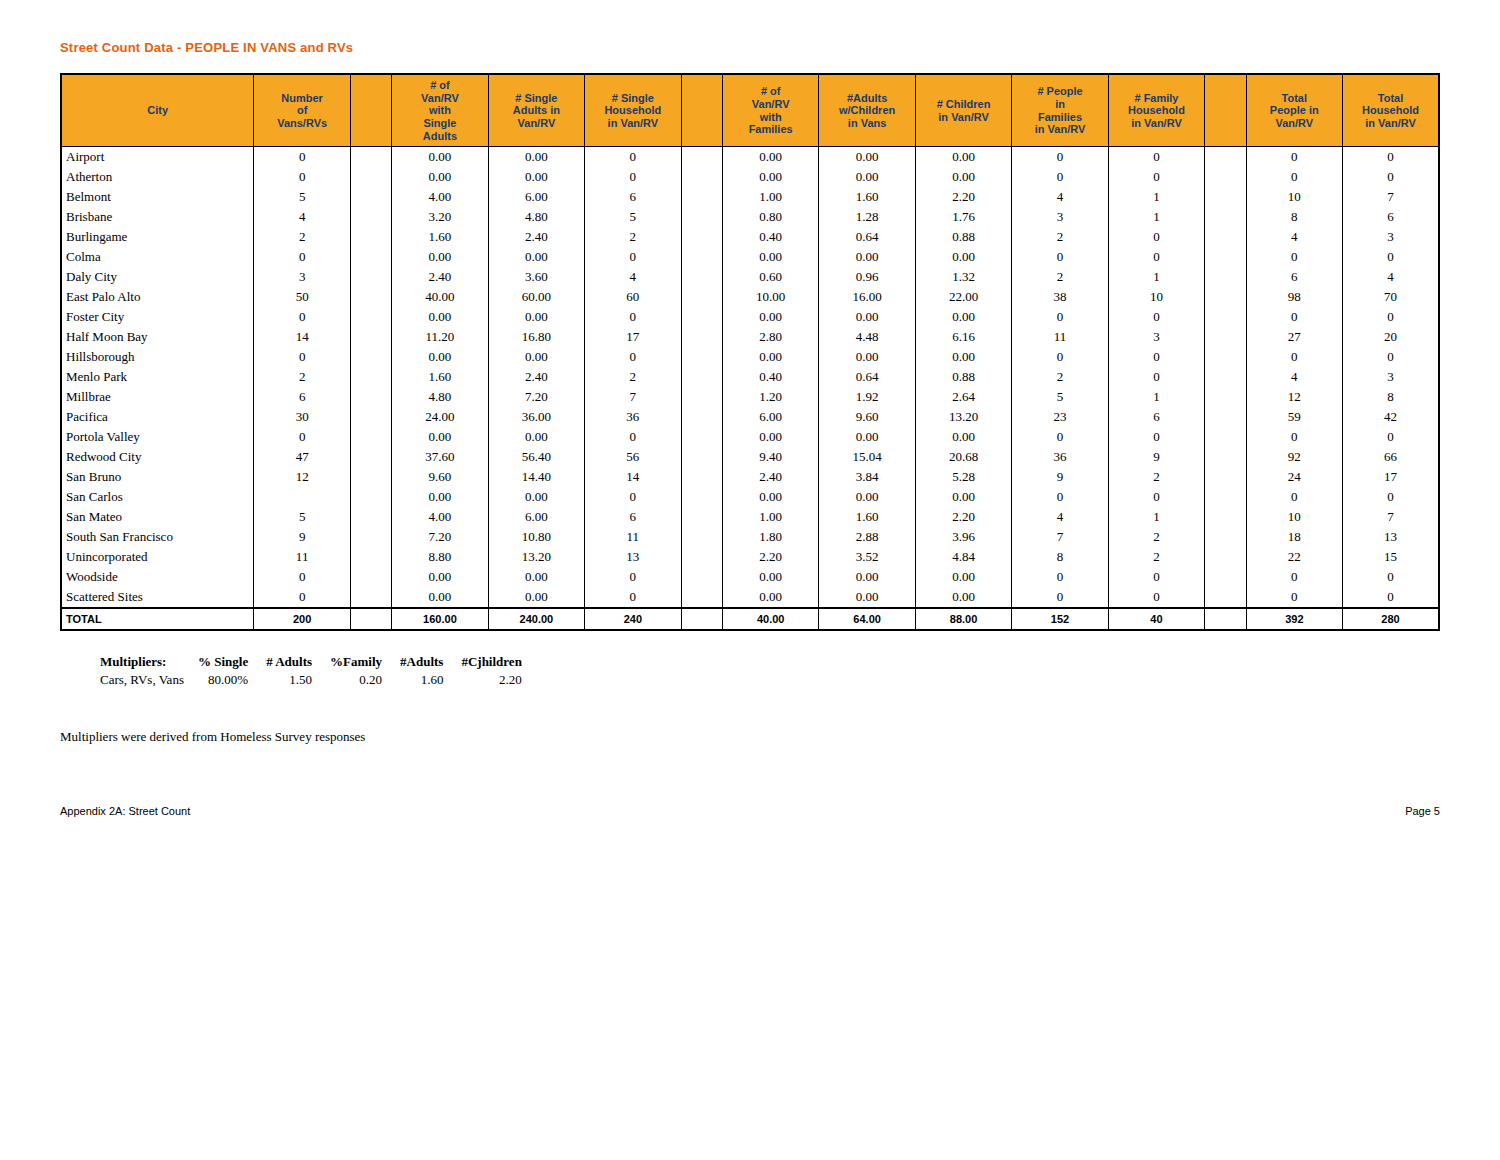Street Count Data - PEOPLE IN VANS and RVs
| City | Number of Vans/RVs | | # of Van/RV with Single Adults | # Single Adults in Van/RV | # Single Household in Van/RV | | # of Van/RV with Families | #Adults w/Children in Vans | # Children in Van/RV | # People in Families in Van/RV | # Family Household in Van/RV | | Total People in Van/RV | Total Household in Van/RV |
| --- | --- | --- | --- | --- | --- | --- | --- | --- | --- | --- | --- | --- | --- | --- |
| Airport | 0 | | 0.00 | 0.00 | 0 | | 0.00 | 0.00 | 0.00 | 0 | 0 | | 0 | 0 |
| Atherton | 0 | | 0.00 | 0.00 | 0 | | 0.00 | 0.00 | 0.00 | 0 | 0 | | 0 | 0 |
| Belmont | 5 | | 4.00 | 6.00 | 6 | | 1.00 | 1.60 | 2.20 | 4 | 1 | | 10 | 7 |
| Brisbane | 4 | | 3.20 | 4.80 | 5 | | 0.80 | 1.28 | 1.76 | 3 | 1 | | 8 | 6 |
| Burlingame | 2 | | 1.60 | 2.40 | 2 | | 0.40 | 0.64 | 0.88 | 2 | 0 | | 4 | 3 |
| Colma | 0 | | 0.00 | 0.00 | 0 | | 0.00 | 0.00 | 0.00 | 0 | 0 | | 0 | 0 |
| Daly City | 3 | | 2.40 | 3.60 | 4 | | 0.60 | 0.96 | 1.32 | 2 | 1 | | 6 | 4 |
| East Palo Alto | 50 | | 40.00 | 60.00 | 60 | | 10.00 | 16.00 | 22.00 | 38 | 10 | | 98 | 70 |
| Foster City | 0 | | 0.00 | 0.00 | 0 | | 0.00 | 0.00 | 0.00 | 0 | 0 | | 0 | 0 |
| Half Moon Bay | 14 | | 11.20 | 16.80 | 17 | | 2.80 | 4.48 | 6.16 | 11 | 3 | | 27 | 20 |
| Hillsborough | 0 | | 0.00 | 0.00 | 0 | | 0.00 | 0.00 | 0.00 | 0 | 0 | | 0 | 0 |
| Menlo Park | 2 | | 1.60 | 2.40 | 2 | | 0.40 | 0.64 | 0.88 | 2 | 0 | | 4 | 3 |
| Millbrae | 6 | | 4.80 | 7.20 | 7 | | 1.20 | 1.92 | 2.64 | 5 | 1 | | 12 | 8 |
| Pacifica | 30 | | 24.00 | 36.00 | 36 | | 6.00 | 9.60 | 13.20 | 23 | 6 | | 59 | 42 |
| Portola Valley | 0 | | 0.00 | 0.00 | 0 | | 0.00 | 0.00 | 0.00 | 0 | 0 | | 0 | 0 |
| Redwood City | 47 | | 37.60 | 56.40 | 56 | | 9.40 | 15.04 | 20.68 | 36 | 9 | | 92 | 66 |
| San Bruno | 12 | | 9.60 | 14.40 | 14 | | 2.40 | 3.84 | 5.28 | 9 | 2 | | 24 | 17 |
| San Carlos | | | 0.00 | 0.00 | 0 | | 0.00 | 0.00 | 0.00 | 0 | 0 | | 0 | 0 |
| San Mateo | 5 | | 4.00 | 6.00 | 6 | | 1.00 | 1.60 | 2.20 | 4 | 1 | | 10 | 7 |
| South San Francisco | 9 | | 7.20 | 10.80 | 11 | | 1.80 | 2.88 | 3.96 | 7 | 2 | | 18 | 13 |
| Unincorporated | 11 | | 8.80 | 13.20 | 13 | | 2.20 | 3.52 | 4.84 | 8 | 2 | | 22 | 15 |
| Woodside | 0 | | 0.00 | 0.00 | 0 | | 0.00 | 0.00 | 0.00 | 0 | 0 | | 0 | 0 |
| Scattered Sites | 0 | | 0.00 | 0.00 | 0 | | 0.00 | 0.00 | 0.00 | 0 | 0 | | 0 | 0 |
| TOTAL | 200 | | 160.00 | 240.00 | 240 | | 40.00 | 64.00 | 88.00 | 152 | 40 | | 392 | 280 |
| Multipliers: | % Single | # Adults | %Family | #Adults | #Cjhildren |
| --- | --- | --- | --- | --- | --- |
| Cars, RVs, Vans | 80.00% | 1.50 | 0.20 | 1.60 | 2.20 |
Multipliers were derived from Homeless Survey responses
Appendix 2A: Street Count Page 5